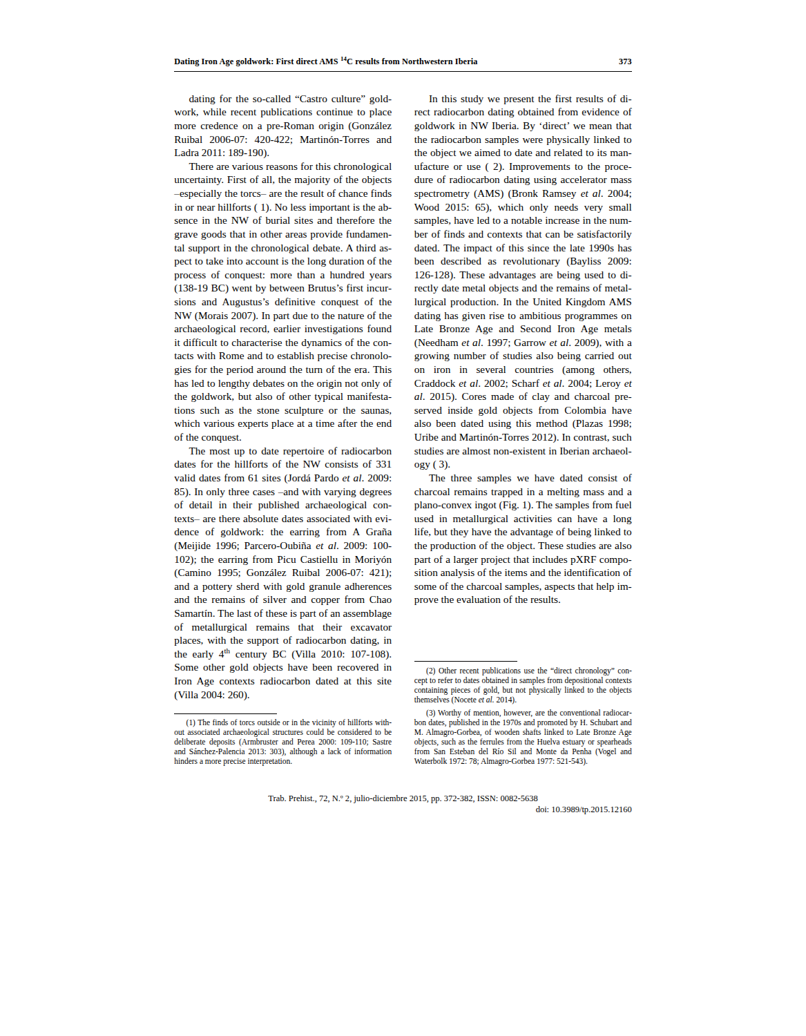Dating Iron Age goldwork: First direct AMS 14C results from Northwestern Iberia
373
dating for the so-called “Castro culture” goldwork, while recent publications continue to place more credence on a pre-Roman origin (González Ruibal 2006-07: 420-422; Martinón-Torres and Ladra 2011: 189-190).
There are various reasons for this chronological uncertainty. First of all, the majority of the objects –especially the torcs– are the result of chance finds in or near hillforts ( 1). No less important is the absence in the NW of burial sites and therefore the grave goods that in other areas provide fundamental support in the chronological debate. A third aspect to take into account is the long duration of the process of conquest: more than a hundred years (138-19 BC) went by between Brutus’s first incursions and Augustus’s definitive conquest of the NW (Morais 2007). In part due to the nature of the archaeological record, earlier investigations found it difficult to characterise the dynamics of the contacts with Rome and to establish precise chronologies for the period around the turn of the era. This has led to lengthy debates on the origin not only of the goldwork, but also of other typical manifestations such as the stone sculpture or the saunas, which various experts place at a time after the end of the conquest.
The most up to date repertoire of radiocarbon dates for the hillforts of the NW consists of 331 valid dates from 61 sites (Jordá Pardo et al. 2009: 85). In only three cases –and with varying degrees of detail in their published archaeological contexts– are there absolute dates associated with evidence of goldwork: the earring from A Graña (Meijide 1996; Parcero-Oubiña et al. 2009: 100-102); the earring from Picu Castiellu in Moriyón (Camino 1995; González Ruibal 2006-07: 421); and a pottery sherd with gold granule adherences and the remains of silver and copper from Chao Samartín. The last of these is part of an assemblage of metallurgical remains that their excavator places, with the support of radiocarbon dating, in the early 4th century BC (Villa 2010: 107-108). Some other gold objects have been recovered in Iron Age contexts radiocarbon dated at this site (Villa 2004: 260).
(1) The finds of torcs outside or in the vicinity of hillforts without associated archaeological structures could be considered to be deliberate deposits (Armbruster and Perea 2000: 109-110; Sastre and Sánchez-Palencia 2013: 303), although a lack of information hinders a more precise interpretation.
In this study we present the first results of direct radiocarbon dating obtained from evidence of goldwork in NW Iberia. By ‘direct’ we mean that the radiocarbon samples were physically linked to the object we aimed to date and related to its manufacture or use ( 2). Improvements to the procedure of radiocarbon dating using accelerator mass spectrometry (AMS) (Bronk Ramsey et al. 2004; Wood 2015: 65), which only needs very small samples, have led to a notable increase in the number of finds and contexts that can be satisfactorily dated. The impact of this since the late 1990s has been described as revolutionary (Bayliss 2009: 126-128). These advantages are being used to directly date metal objects and the remains of metallurgical production. In the United Kingdom AMS dating has given rise to ambitious programmes on Late Bronze Age and Second Iron Age metals (Needham et al. 1997; Garrow et al. 2009), with a growing number of studies also being carried out on iron in several countries (among others, Craddock et al. 2002; Scharf et al. 2004; Leroy et al. 2015). Cores made of clay and charcoal preserved inside gold objects from Colombia have also been dated using this method (Plazas 1998; Uribe and Martinón-Torres 2012). In contrast, such studies are almost non-existent in Iberian archaeology ( 3).
The three samples we have dated consist of charcoal remains trapped in a melting mass and a plano-convex ingot (Fig. 1). The samples from fuel used in metallurgical activities can have a long life, but they have the advantage of being linked to the production of the object. These studies are also part of a larger project that includes pXRF composition analysis of the items and the identification of some of the charcoal samples, aspects that help improve the evaluation of the results.
(2) Other recent publications use the “direct chronology” concept to refer to dates obtained in samples from depositional contexts containing pieces of gold, but not physically linked to the objects themselves (Nocete et al. 2014).
(3) Worthy of mention, however, are the conventional radiocarbon dates, published in the 1970s and promoted by H. Schubart and M. Almagro-Gorbea, of wooden shafts linked to Late Bronze Age objects, such as the ferrules from the Huelva estuary or spearheads from San Esteban del Río Sil and Monte da Penha (Vogel and Waterbolk 1972: 78; Almagro-Gorbea 1977: 521-543).
Trab. Prehist., 72, N.º 2, julio-diciembre 2015, pp. 372-382, ISSN: 0082-5638 doi: 10.3989/tp.2015.12160